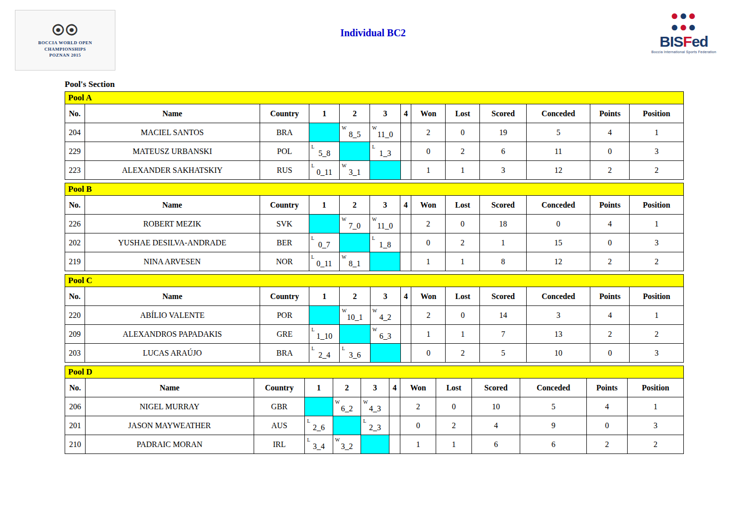⦿⦿ BOCCIA WORLD OPEN
CHAMPIONSHIPS
POZNAN 2015
●●●
●●●
BISFed
Boccia International Sports Federation
Individual BC2
Pool's Section
Pool A
| No. | Name | Country | 1 | 2 | 3 | 4 | Won | Lost | Scored | Conceded | Points | Position |
| --- | --- | --- | --- | --- | --- | --- | --- | --- | --- | --- | --- | --- |
| 204 | MACIEL SANTOS | BRA | | W 8_5 | W 11_0 | | 2 | 0 | 19 | 5 | 4 | 1 |
| 229 | MATEUSZ URBANSKI | POL | L 5_8 | | L 1_3 | | 0 | 2 | 6 | 11 | 0 | 3 |
| 223 | ALEXANDER SAKHATSKIY | RUS | L 0_11 | W 3_1 | | | 1 | 1 | 3 | 12 | 2 | 2 |
Pool B
| No. | Name | Country | 1 | 2 | 3 | 4 | Won | Lost | Scored | Conceded | Points | Position |
| --- | --- | --- | --- | --- | --- | --- | --- | --- | --- | --- | --- | --- |
| 226 | ROBERT MEZIK | SVK | | W 7_0 | W 11_0 | | 2 | 0 | 18 | 0 | 4 | 1 |
| 202 | YUSHAE DESILVA-ANDRADE | BER | L 0_7 | | L 1_8 | | 0 | 2 | 1 | 15 | 0 | 3 |
| 219 | NINA ARVESEN | NOR | L 0_11 | W 8_1 | | | 1 | 1 | 8 | 12 | 2 | 2 |
Pool C
| No. | Name | Country | 1 | 2 | 3 | 4 | Won | Lost | Scored | Conceded | Points | Position |
| --- | --- | --- | --- | --- | --- | --- | --- | --- | --- | --- | --- | --- |
| 220 | ABÍLIO VALENTE | POR | | W 10_1 | W 4_2 | | 2 | 0 | 14 | 3 | 4 | 1 |
| 209 | ALEXANDROS PAPADAKIS | GRE | L 1_10 | | W 6_3 | | 1 | 1 | 7 | 13 | 2 | 2 |
| 203 | LUCAS ARAÚJO | BRA | L 2_4 | L 3_6 | | | 0 | 2 | 5 | 10 | 0 | 3 |
Pool D
| No. | Name | Country | 1 | 2 | 3 | 4 | Won | Lost | Scored | Conceded | Points | Position |
| --- | --- | --- | --- | --- | --- | --- | --- | --- | --- | --- | --- | --- |
| 206 | NIGEL MURRAY | GBR | | W 6_2 | W 4_3 | | 2 | 0 | 10 | 5 | 4 | 1 |
| 201 | JASON MAYWEATHER | AUS | L 2_6 | | L 2_3 | | 0 | 2 | 4 | 9 | 0 | 3 |
| 210 | PADRAIC MORAN | IRL | L 3_4 | W 3_2 | | | 1 | 1 | 6 | 6 | 2 | 2 |